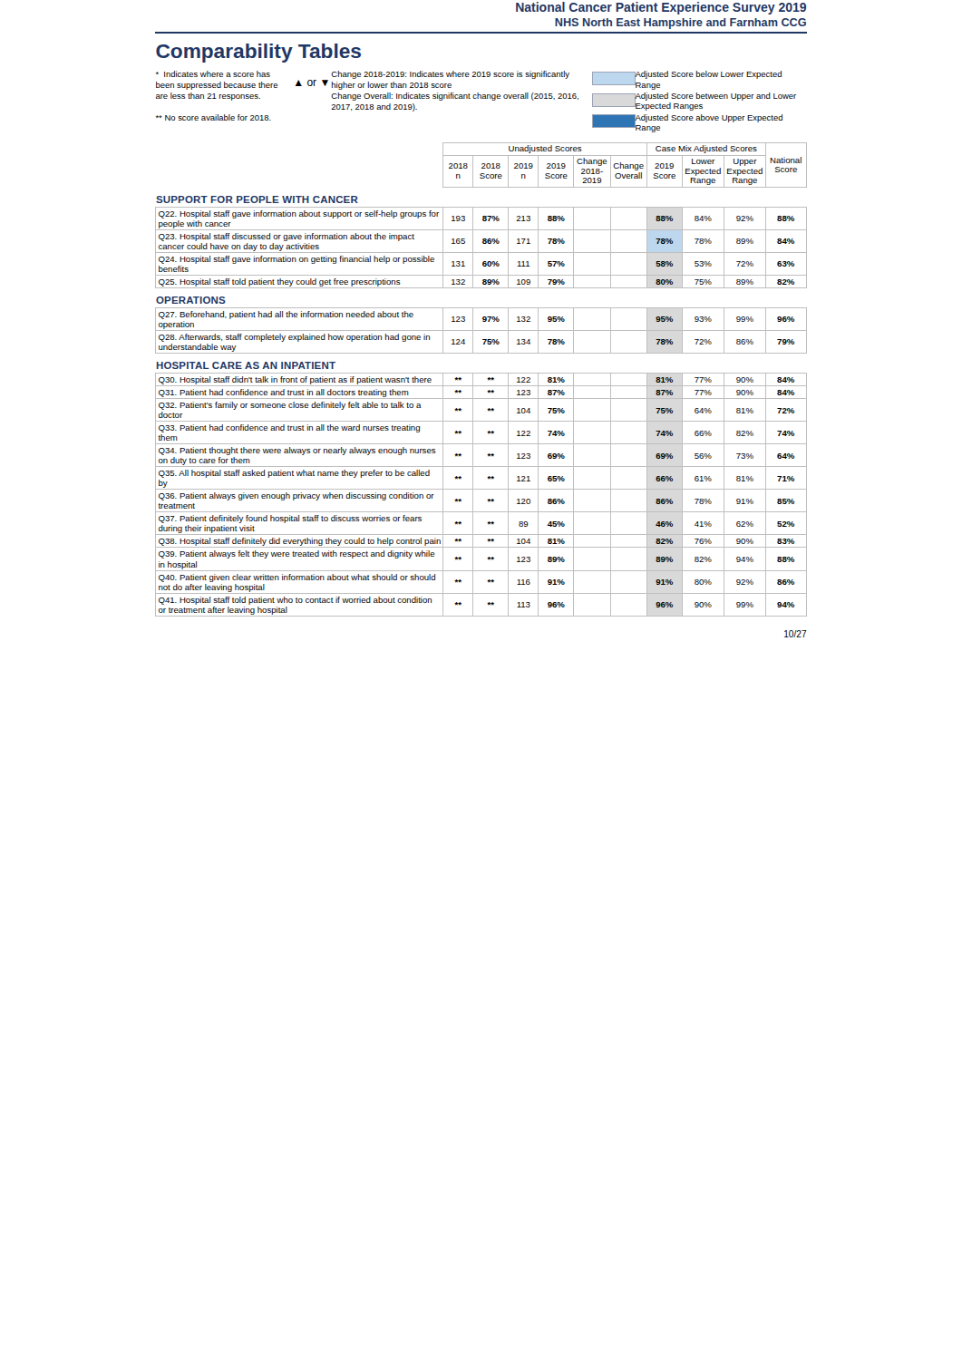National Cancer Patient Experience Survey 2019
NHS North East Hampshire and Farnham CCG
Comparability Tables
| * Indicates where a score has been suppressed because there are less than 21 responses. ** No score available for 2018. | ▲ or ▼ | Change 2018-2019: Indicates where 2019 score is significantly higher or lower than 2018 score Change Overall: Indicates significant change overall (2015, 2016, 2017, 2018 and 2019). | / / Adjusted Score below Lower Expected Range / / / Adjusted Score between Upper and Lower Expected Ranges / / / Adjusted Score above Upper Expected Range / |
| | Unadjusted Scores | Case Mix Adjusted Scores | National Score |
| --- | --- | --- | --- |
| | 2018 n | 2018 Score | 2019 n | 2019 Score | Change 2018- 2019 | Change Overall | 2019 Score | Lower Expected Range | Upper Expected Range |
| SUPPORT FOR PEOPLE WITH CANCER |
| Q22. Hospital staff gave information about support or self-help groups for people with cancer | 193 | 87% | 213 | 88% | | | 88% | 84% | 92% | 88% |
| Q23. Hospital staff discussed or gave information about the impact cancer could have on day to day activities | 165 | 86% | 171 | 78% | | | 78% | 78% | 89% | 84% |
| Q24. Hospital staff gave information on getting financial help or possible benefits | 131 | 60% | 111 | 57% | | | 58% | 53% | 72% | 63% |
| Q25. Hospital staff told patient they could get free prescriptions | 132 | 89% | 109 | 79% | | | 80% | 75% | 89% | 82% |
| OPERATIONS |
| Q27. Beforehand, patient had all the information needed about the operation | 123 | 97% | 132 | 95% | | | 95% | 93% | 99% | 96% |
| Q28. Afterwards, staff completely explained how operation had gone in understandable way | 124 | 75% | 134 | 78% | | | 78% | 72% | 86% | 79% |
| HOSPITAL CARE AS AN INPATIENT |
| Q30. Hospital staff didn't talk in front of patient as if patient wasn't there | ** | ** | 122 | 81% | | | 81% | 77% | 90% | 84% |
| Q31. Patient had confidence and trust in all doctors treating them | ** | ** | 123 | 87% | | | 87% | 77% | 90% | 84% |
| Q32. Patient's family or someone close definitely felt able to talk to a doctor | ** | ** | 104 | 75% | | | 75% | 64% | 81% | 72% |
| Q33. Patient had confidence and trust in all the ward nurses treating them | ** | ** | 122 | 74% | | | 74% | 66% | 82% | 74% |
| Q34. Patient thought there were always or nearly always enough nurses on duty to care for them | ** | ** | 123 | 69% | | | 69% | 56% | 73% | 64% |
| Q35. All hospital staff asked patient what name they prefer to be called by | ** | ** | 121 | 65% | | | 66% | 61% | 81% | 71% |
| Q36. Patient always given enough privacy when discussing condition or treatment | ** | ** | 120 | 86% | | | 86% | 78% | 91% | 85% |
| Q37. Patient definitely found hospital staff to discuss worries or fears during their inpatient visit | ** | ** | 89 | 45% | | | 46% | 41% | 62% | 52% |
| Q38. Hospital staff definitely did everything they could to help control pain | ** | ** | 104 | 81% | | | 82% | 76% | 90% | 83% |
| Q39. Patient always felt they were treated with respect and dignity while in hospital | ** | ** | 123 | 89% | | | 89% | 82% | 94% | 88% |
| Q40. Patient given clear written information about what should or should not do after leaving hospital | ** | ** | 116 | 91% | | | 91% | 80% | 92% | 86% |
| Q41. Hospital staff told patient who to contact if worried about condition or treatment after leaving hospital | ** | ** | 113 | 96% | | | 96% | 90% | 99% | 94% |
10/27